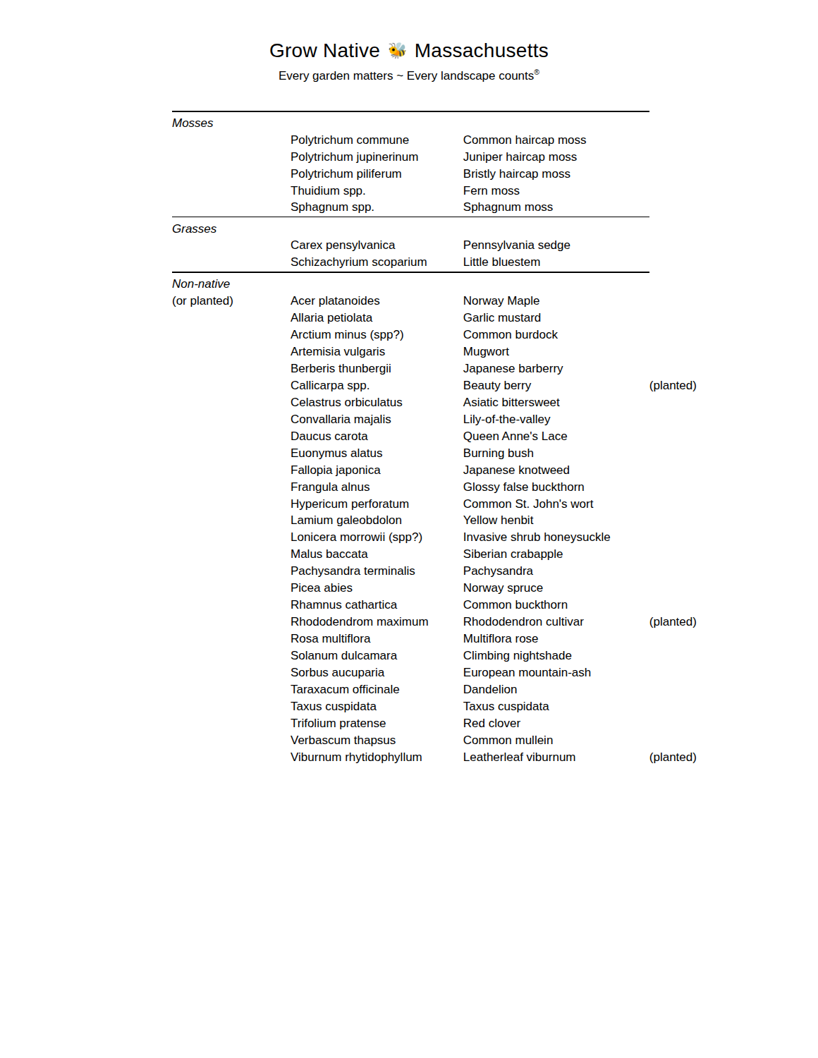Grow Native 🐝 Massachusetts
Every garden matters ~ Every landscape counts®
| Mosses | | | |
| | Polytrichum commune | Common haircap moss | |
| | Polytrichum jupinerinum | Juniper haircap moss | |
| | Polytrichum piliferum | Bristly haircap moss | |
| | Thuidium spp. | Fern moss | |
| | Sphagnum spp. | Sphagnum moss | |
| Grasses | | | |
| | Carex pensylvanica | Pennsylvania sedge | |
| | Schizachyrium scoparium | Little bluestem | |
| Non-native | | | |
| (or planted) | Acer platanoides | Norway Maple | |
| | Allaria petiolata | Garlic mustard | |
| | Arctium minus (spp?) | Common burdock | |
| | Artemisia vulgaris | Mugwort | |
| | Berberis thunbergii | Japanese barberry | |
| | Callicarpa spp. | Beauty berry | (planted) |
| | Celastrus orbiculatus | Asiatic bittersweet | |
| | Convallaria majalis | Lily-of-the-valley | |
| | Daucus carota | Queen Anne's Lace | |
| | Euonymus alatus | Burning bush | |
| | Fallopia japonica | Japanese knotweed | |
| | Frangula alnus | Glossy false buckthorn | |
| | Hypericum perforatum | Common St. John's wort | |
| | Lamium galeobdolon | Yellow henbit | |
| | Lonicera morrowii (spp?) | Invasive shrub honeysuckle | |
| | Malus baccata | Siberian crabapple | |
| | Pachysandra terminalis | Pachysandra | |
| | Picea abies | Norway spruce | |
| | Rhamnus cathartica | Common buckthorn | |
| | Rhododendrom maximum | Rhododendron cultivar | (planted) |
| | Rosa multiflora | Multiflora rose | |
| | Solanum dulcamara | Climbing nightshade | |
| | Sorbus aucuparia | European mountain-ash | |
| | Taraxacum officinale | Dandelion | |
| | Taxus cuspidata | Taxus cuspidata | |
| | Trifolium pratense | Red clover | |
| | Verbascum thapsus | Common mullein | |
| | Viburnum rhytidophyllum | Leatherleaf viburnum | (planted) |